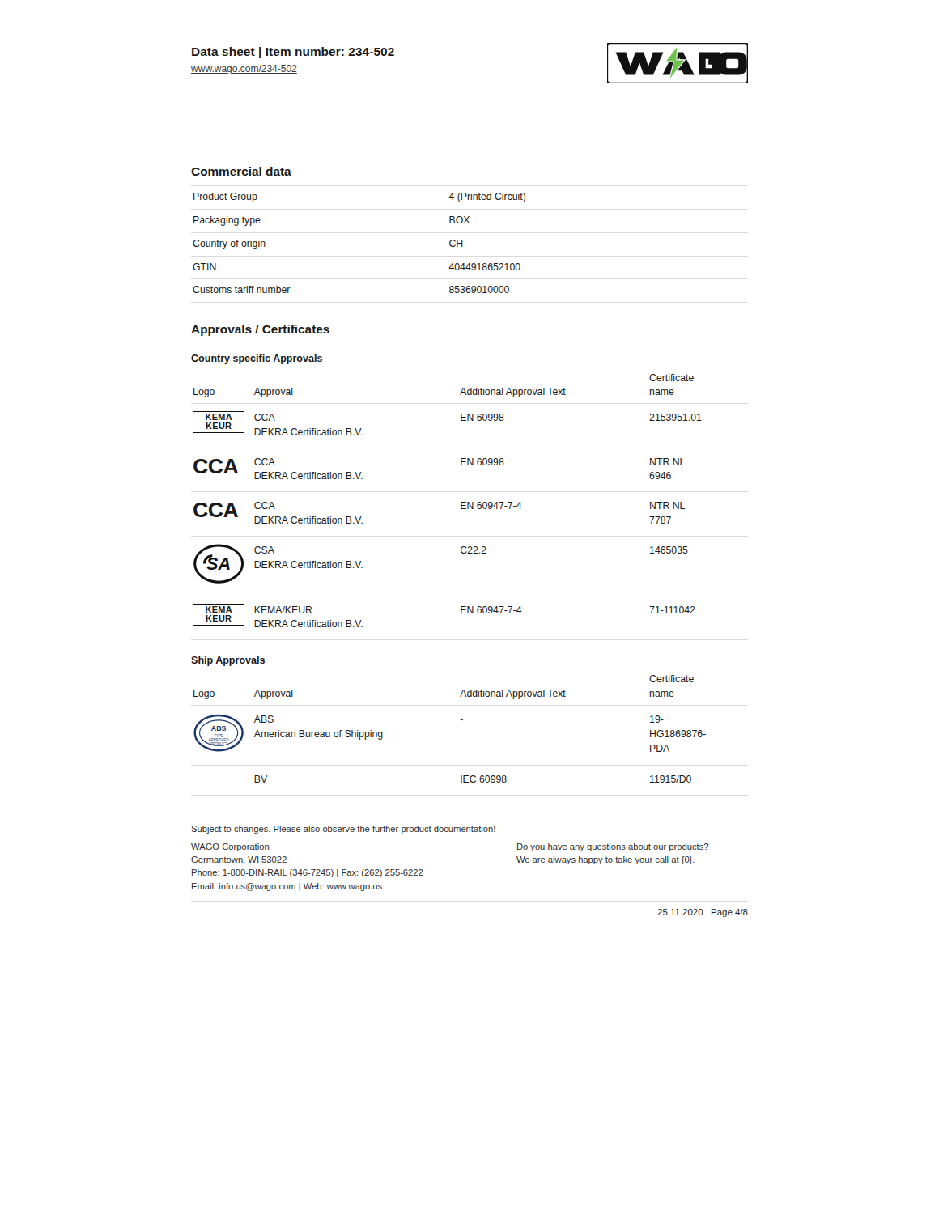Data sheet | Item number: 234-502
www.wago.com/234-502
Commercial data
| Product Group | 4 (Printed Circuit) |
| Packaging type | BOX |
| Country of origin | CH |
| GTIN | 4044918652100 |
| Customs tariff number | 85369010000 |
Approvals / Certificates
Country specific Approvals
| Logo | Approval | Additional Approval Text | Certificate name |
| --- | --- | --- | --- |
| KEMA KEUR | CCA DEKRA Certification B.V. | EN 60998 | 2153951.01 |
| CCA | CCA DEKRA Certification B.V. | EN 60998 | NTR NL 6946 |
| CCA | CCA DEKRA Certification B.V. | EN 60947-7-4 | NTR NL 7787 |
| SA | CSA DEKRA Certification B.V. | C22.2 | 1465035 |
| KEMA KEUR | KEMA/KEUR DEKRA Certification B.V. | EN 60947-7-4 | 71-111042 |
Ship Approvals
| Logo | Approval | Additional Approval Text | Certificate name |
| --- | --- | --- | --- |
| ABS TYPE APPROVED PRODUCT | ABS American Bureau of Shipping | - | 19- HG1869876- PDA |
| | BV | IEC 60998 | 11915/D0 |
Subject to changes. Please also observe the further product documentation!
WAGO Corporation
Germantown, WI 53022
Phone: 1-800-DIN-RAIL (346-7245) | Fax: (262) 255-6222
Email: info.us@wago.com | Web: www.wago.us
Do you have any questions about our products?
We are always happy to take your call at {0}.
25.11.2020 Page 4/8